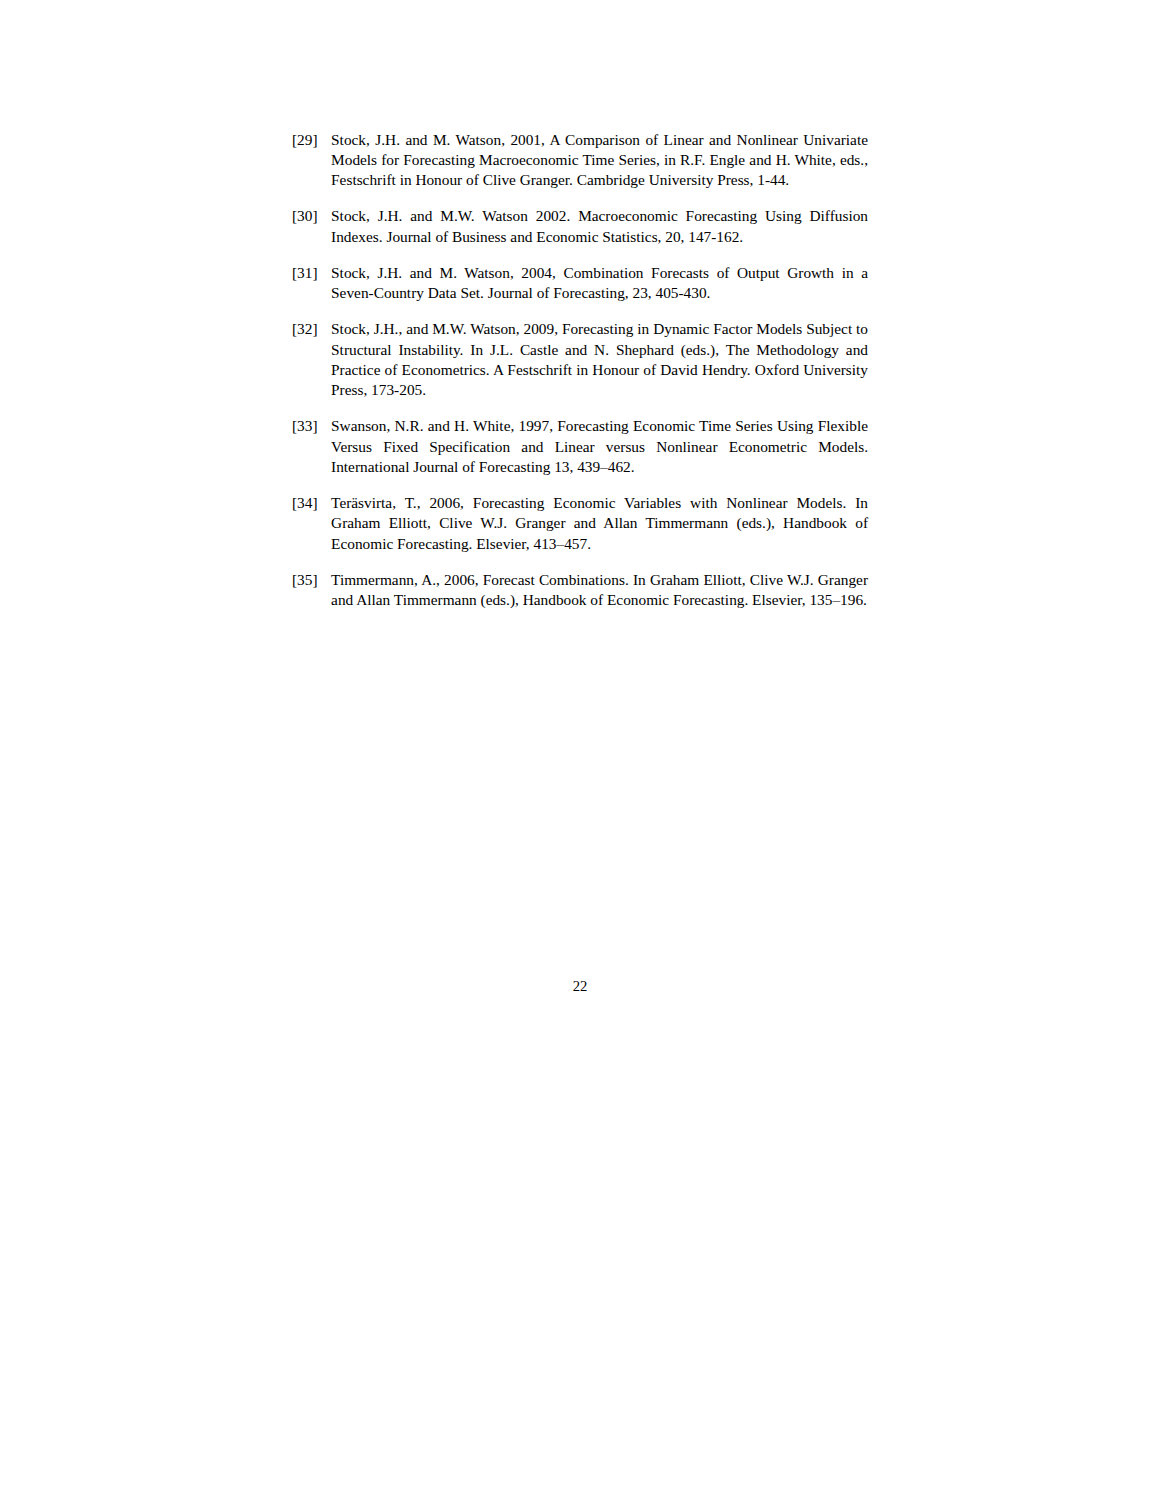[29] Stock, J.H. and M. Watson, 2001, A Comparison of Linear and Nonlinear Univariate Models for Forecasting Macroeconomic Time Series, in R.F. Engle and H. White, eds., Festschrift in Honour of Clive Granger. Cambridge University Press, 1-44.
[30] Stock, J.H. and M.W. Watson 2002. Macroeconomic Forecasting Using Diffusion Indexes. Journal of Business and Economic Statistics, 20, 147-162.
[31] Stock, J.H. and M. Watson, 2004, Combination Forecasts of Output Growth in a Seven-Country Data Set. Journal of Forecasting, 23, 405-430.
[32] Stock, J.H., and M.W. Watson, 2009, Forecasting in Dynamic Factor Models Subject to Structural Instability. In J.L. Castle and N. Shephard (eds.), The Methodology and Practice of Econometrics. A Festschrift in Honour of David Hendry. Oxford University Press, 173-205.
[33] Swanson, N.R. and H. White, 1997, Forecasting Economic Time Series Using Flexible Versus Fixed Specification and Linear versus Nonlinear Econometric Models. International Journal of Forecasting 13, 439–462.
[34] Teräsvirta, T., 2006, Forecasting Economic Variables with Nonlinear Models. In Graham Elliott, Clive W.J. Granger and Allan Timmermann (eds.), Handbook of Economic Forecasting. Elsevier, 413–457.
[35] Timmermann, A., 2006, Forecast Combinations. In Graham Elliott, Clive W.J. Granger and Allan Timmermann (eds.), Handbook of Economic Forecasting. Elsevier, 135–196.
22